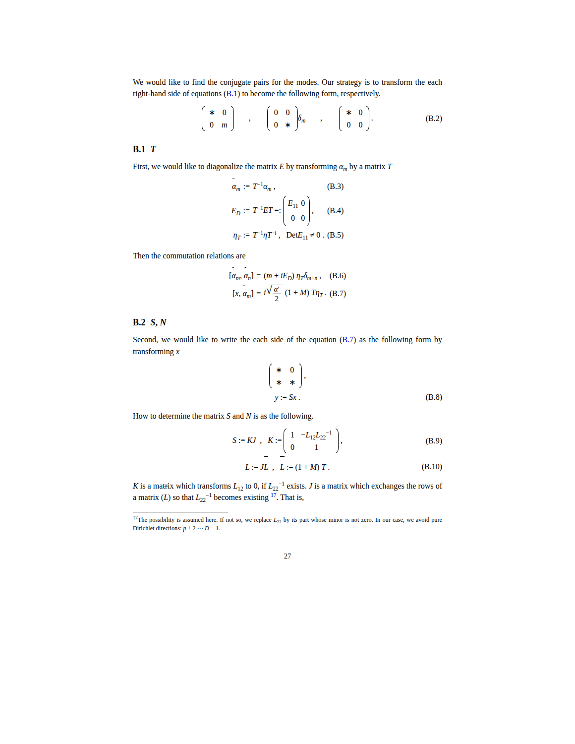We would like to find the conjugate pairs for the modes. Our strategy is to transform the each right-hand side of equations (B.1) to become the following form, respectively.
| ∗ | 0 |
| 0 | m |
,
| 0 | 0 |
| 0 | ∗ |
δm ,
| ∗ | 0 |
| 0 | 0 |
.
(B.2)
B.1 T
First, we would like to diagonalize the matrix E by transforming αm by a matrix T
| ˘ α m | := | T −1 α m , | (B.3) |
| E D | := | T −1 ET =: / E 11 / 0 / / 0 / 0 / , | (B.4) |
| η T | := | T −1 ηT − t , Det E 11 ≠ 0 . | (B.5) |
Then the commutation relations are
| [ ˘ α m , ˘ α n ] | = | ( m + iE D ) η T δ m + n , | (B.6) |
| [ x , ˘ α m ] | = | i α ′ 2 (1 + M ) Tη T . | (B.7) |
B.2 S, N
Second, we would like to write the each side of the equation (B.7) as the following form by transforming x
| ∗ | 0 |
| ∗ | ∗ |
,
y := Sx .
(B.8)
How to determine the matrix S and N is as the following.
S := KJ , K :=
| 1 | − L 12 L 22 −1 |
| 0 | 1 |
,
(B.9)
L := J L , L := (1 + M) T .
(B.10)
K is a matrix which transforms L12 to 0, if L22−1 exists. J is a matrix which exchanges the rows of a matrix ( L) so that L22−1 becomes existing 17. That is,
17The possibility is assumed here. If not so, we replace L22 by its part whose minor is not zero. In our case, we avoid pure Dirichlet directions: p + 2 ··· D − 1.
27